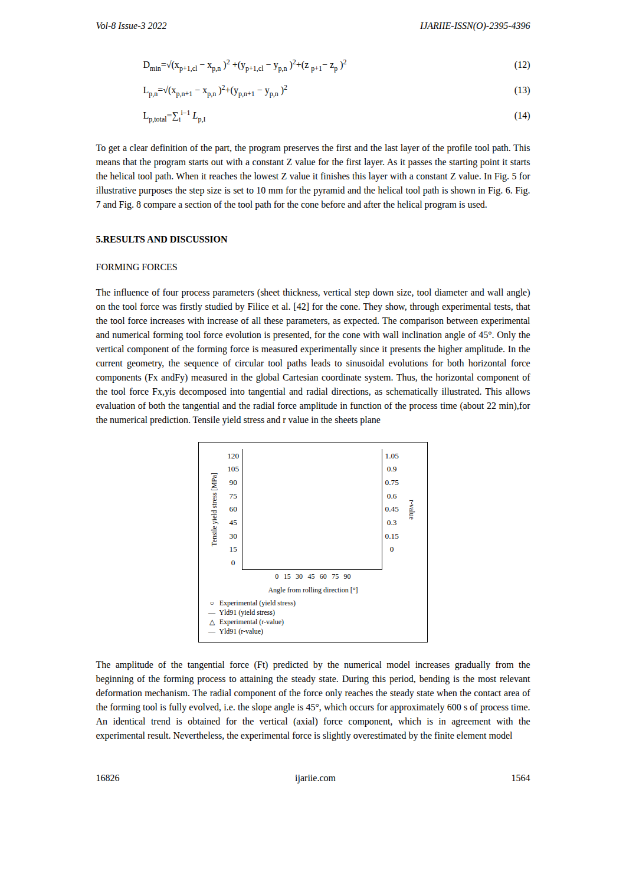Vol-8 Issue-3 2022 IJARIIE-ISSN(O)-2395-4396
Dmin=√(xp+1,cl − xp,n )2 +(yp+1,cl − yp,n )2+(z p+1− zp )2 (12)
Lp,n=√(xp,n+1 − xp,n )2+(yp,n+1 − yp,n )2 (13)
Lp,total=∑ii−1 Lp,I (14)
To get a clear definition of the part, the program preserves the first and the last layer of the profile tool path. This means that the program starts out with a constant Z value for the first layer. As it passes the starting point it starts the helical tool path. When it reaches the lowest Z value it finishes this layer with a constant Z value. In Fig. 5 for illustrative purposes the step size is set to 10 mm for the pyramid and the helical tool path is shown in Fig. 6. Fig. 7 and Fig. 8 compare a section of the tool path for the cone before and after the helical program is used.
5.RESULTS AND DISCUSSION
FORMING FORCES
The influence of four process parameters (sheet thickness, vertical step down size, tool diameter and wall angle) on the tool force was firstly studied by Filice et al. [42] for the cone. They show, through experimental tests, that the tool force increases with increase of all these parameters, as expected. The comparison between experimental and numerical forming tool force evolution is presented, for the cone with wall inclination angle of 45°. Only the vertical component of the forming force is measured experimentally since it presents the higher amplitude. In the current geometry, the sequence of circular tool paths leads to sinusoidal evolutions for both horizontal force components (Fx andFy) measured in the global Cartesian coordinate system. Thus, the horizontal component of the tool force Fx,yis decomposed into tangential and radial directions, as schematically illustrated. This allows evaluation of both the tangential and the radial force amplitude in function of the process time (about 22 min),for the numerical prediction. Tensile yield stress and r value in the sheets plane
| Tensile yield stress [MPa] | / 120 / / 1.05 / / 105 / 0.9 / / 90 / 0.75 / / 75 / 0.6 / / 60 / 0.45 / / 45 / 0.3 / / 30 / 0.15 / / 15 / 0 / / 0 / / | r-value |
| 0 | 15 | 30 | 45 | 60 | 75 | 90 |
Angle from rolling direction [°]
○ Experimental (yield stress)
— Yld91 (yield stress)
△ Experimental (r-value)
— Yld91 (r-value)
The amplitude of the tangential force (Ft) predicted by the numerical model increases gradually from the beginning of the forming process to attaining the steady state. During this period, bending is the most relevant deformation mechanism. The radial component of the force only reaches the steady state when the contact area of the forming tool is fully evolved, i.e. the slope angle is 45°, which occurs for approximately 600 s of process time. An identical trend is obtained for the vertical (axial) force component, which is in agreement with the experimental result. Nevertheless, the experimental force is slightly overestimated by the finite element model
16826 ijariie.com 1564